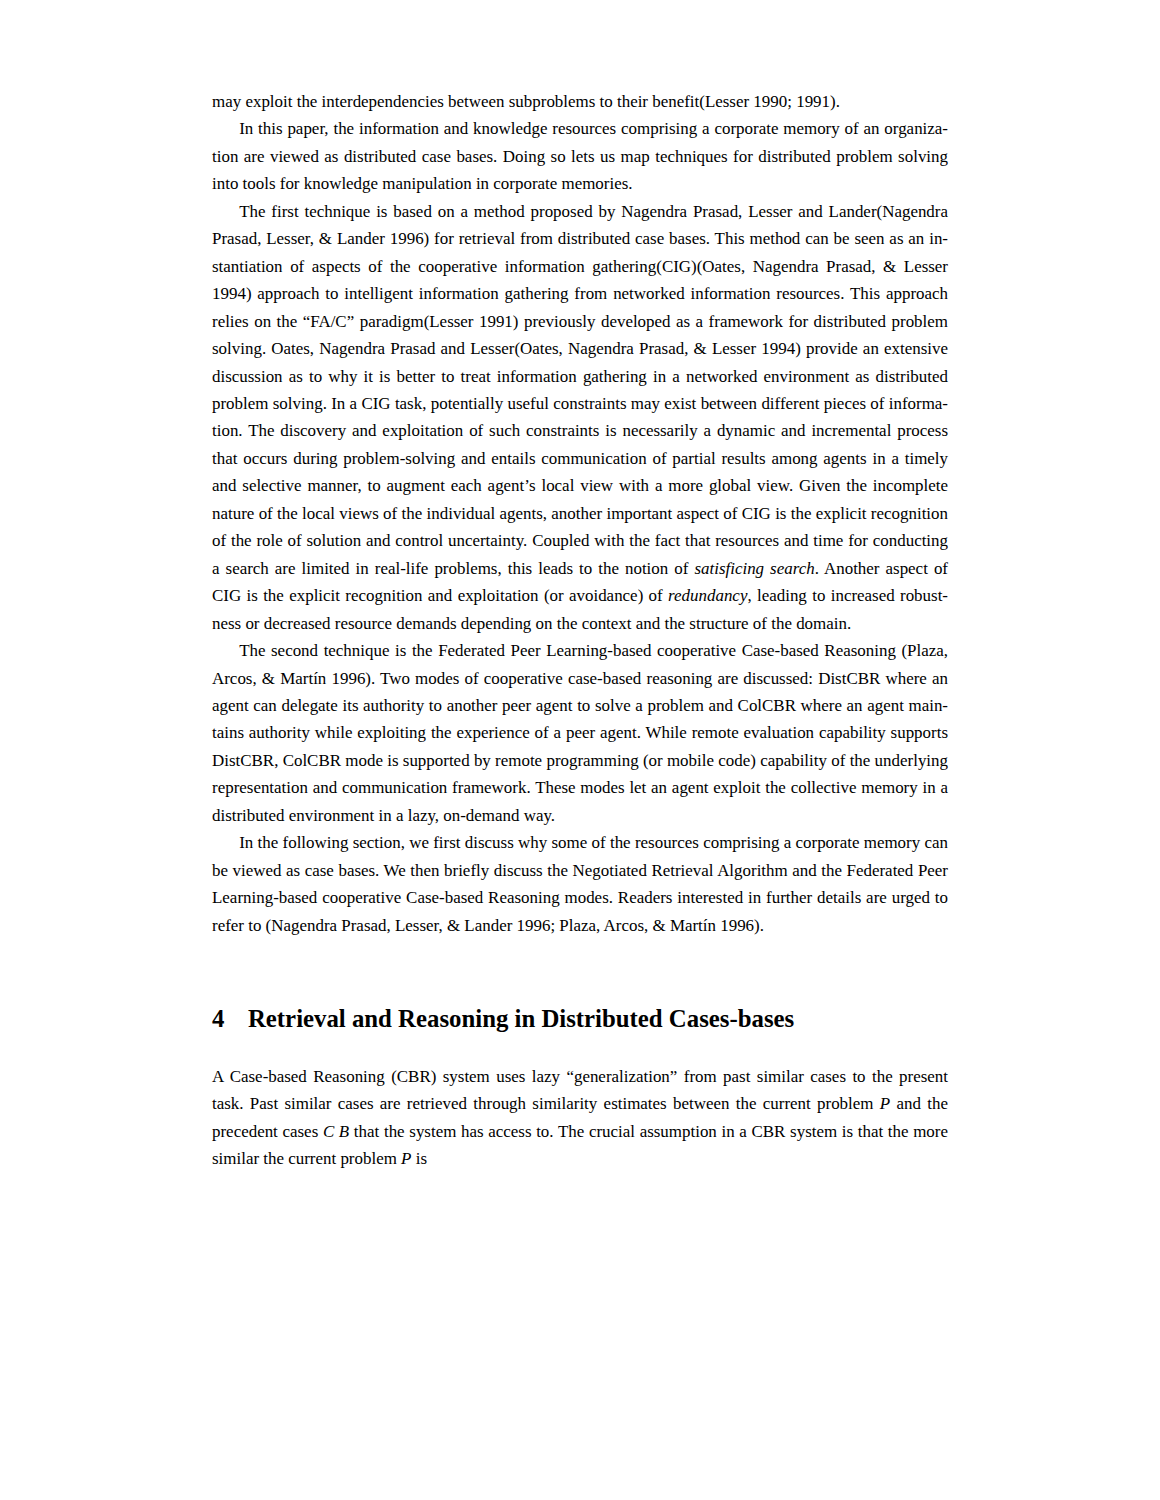may exploit the interdependencies between subproblems to their benefit(Lesser 1990; 1991).
In this paper, the information and knowledge resources comprising a corporate memory of an organization are viewed as distributed case bases. Doing so lets us map techniques for distributed problem solving into tools for knowledge manipulation in corporate memories.
The first technique is based on a method proposed by Nagendra Prasad, Lesser and Lander(Nagendra Prasad, Lesser, & Lander 1996) for retrieval from distributed case bases. This method can be seen as an instantiation of aspects of the cooperative information gathering(CIG)(Oates, Nagendra Prasad, & Lesser 1994) approach to intelligent information gathering from networked information resources. This approach relies on the “FA/C” paradigm(Lesser 1991) previously developed as a framework for distributed problem solving. Oates, Nagendra Prasad and Lesser(Oates, Nagendra Prasad, & Lesser 1994) provide an extensive discussion as to why it is better to treat information gathering in a networked environment as distributed problem solving. In a CIG task, potentially useful constraints may exist between different pieces of information. The discovery and exploitation of such constraints is necessarily a dynamic and incremental process that occurs during problem-solving and entails communication of partial results among agents in a timely and selective manner, to augment each agent’s local view with a more global view. Given the incomplete nature of the local views of the individual agents, another important aspect of CIG is the explicit recognition of the role of solution and control uncertainty. Coupled with the fact that resources and time for conducting a search are limited in real-life problems, this leads to the notion of satisficing search. Another aspect of CIG is the explicit recognition and exploitation (or avoidance) of redundancy, leading to increased robustness or decreased resource demands depending on the context and the structure of the domain.
The second technique is the Federated Peer Learning-based cooperative Case-based Reasoning (Plaza, Arcos, & Martín 1996). Two modes of cooperative case-based reasoning are discussed: DistCBR where an agent can delegate its authority to another peer agent to solve a problem and ColCBR where an agent maintains authority while exploiting the experience of a peer agent. While remote evaluation capability supports DistCBR, ColCBR mode is supported by remote programming (or mobile code) capability of the underlying representation and communication framework. These modes let an agent exploit the collective memory in a distributed environment in a lazy, on-demand way.
In the following section, we first discuss why some of the resources comprising a corporate memory can be viewed as case bases. We then briefly discuss the Negotiated Retrieval Algorithm and the Federated Peer Learning-based cooperative Case-based Reasoning modes. Readers interested in further details are urged to refer to (Nagendra Prasad, Lesser, & Lander 1996; Plaza, Arcos, & Martín 1996).
4 Retrieval and Reasoning in Distributed Cases-bases
A Case-based Reasoning (CBR) system uses lazy “generalization” from past similar cases to the present task. Past similar cases are retrieved through similarity estimates between the current problem P and the precedent cases C B that the system has access to. The crucial assumption in a CBR system is that the more similar the current problem P is